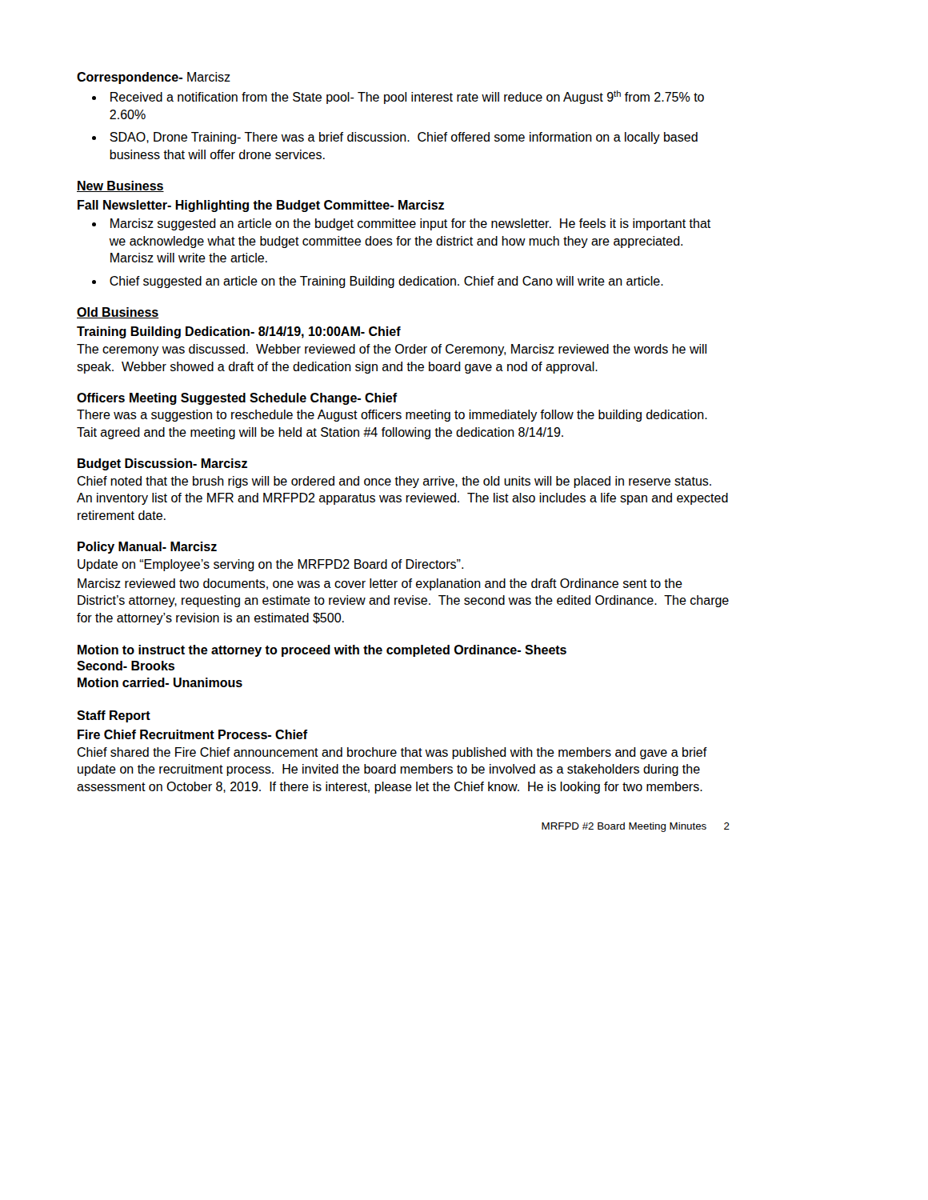Correspondence- Marcisz
Received a notification from the State pool- The pool interest rate will reduce on August 9th from 2.75% to 2.60%
SDAO, Drone Training- There was a brief discussion. Chief offered some information on a locally based business that will offer drone services.
New Business
Fall Newsletter- Highlighting the Budget Committee- Marcisz
Marcisz suggested an article on the budget committee input for the newsletter. He feels it is important that we acknowledge what the budget committee does for the district and how much they are appreciated. Marcisz will write the article.
Chief suggested an article on the Training Building dedication. Chief and Cano will write an article.
Old Business
Training Building Dedication- 8/14/19, 10:00AM- Chief
The ceremony was discussed. Webber reviewed of the Order of Ceremony, Marcisz reviewed the words he will speak. Webber showed a draft of the dedication sign and the board gave a nod of approval.
Officers Meeting Suggested Schedule Change- Chief
There was a suggestion to reschedule the August officers meeting to immediately follow the building dedication. Tait agreed and the meeting will be held at Station #4 following the dedication 8/14/19.
Budget Discussion- Marcisz
Chief noted that the brush rigs will be ordered and once they arrive, the old units will be placed in reserve status. An inventory list of the MFR and MRFPD2 apparatus was reviewed. The list also includes a life span and expected retirement date.
Policy Manual- Marcisz
Update on “Employee’s serving on the MRFPD2 Board of Directors”.
Marcisz reviewed two documents, one was a cover letter of explanation and the draft Ordinance sent to the District’s attorney, requesting an estimate to review and revise. The second was the edited Ordinance. The charge for the attorney’s revision is an estimated $500.
Motion to instruct the attorney to proceed with the completed Ordinance- Sheets
Second- Brooks
Motion carried- Unanimous
Staff Report
Fire Chief Recruitment Process- Chief
Chief shared the Fire Chief announcement and brochure that was published with the members and gave a brief update on the recruitment process. He invited the board members to be involved as a stakeholders during the assessment on October 8, 2019. If there is interest, please let the Chief know. He is looking for two members.
MRFPD #2 Board Meeting Minutes2